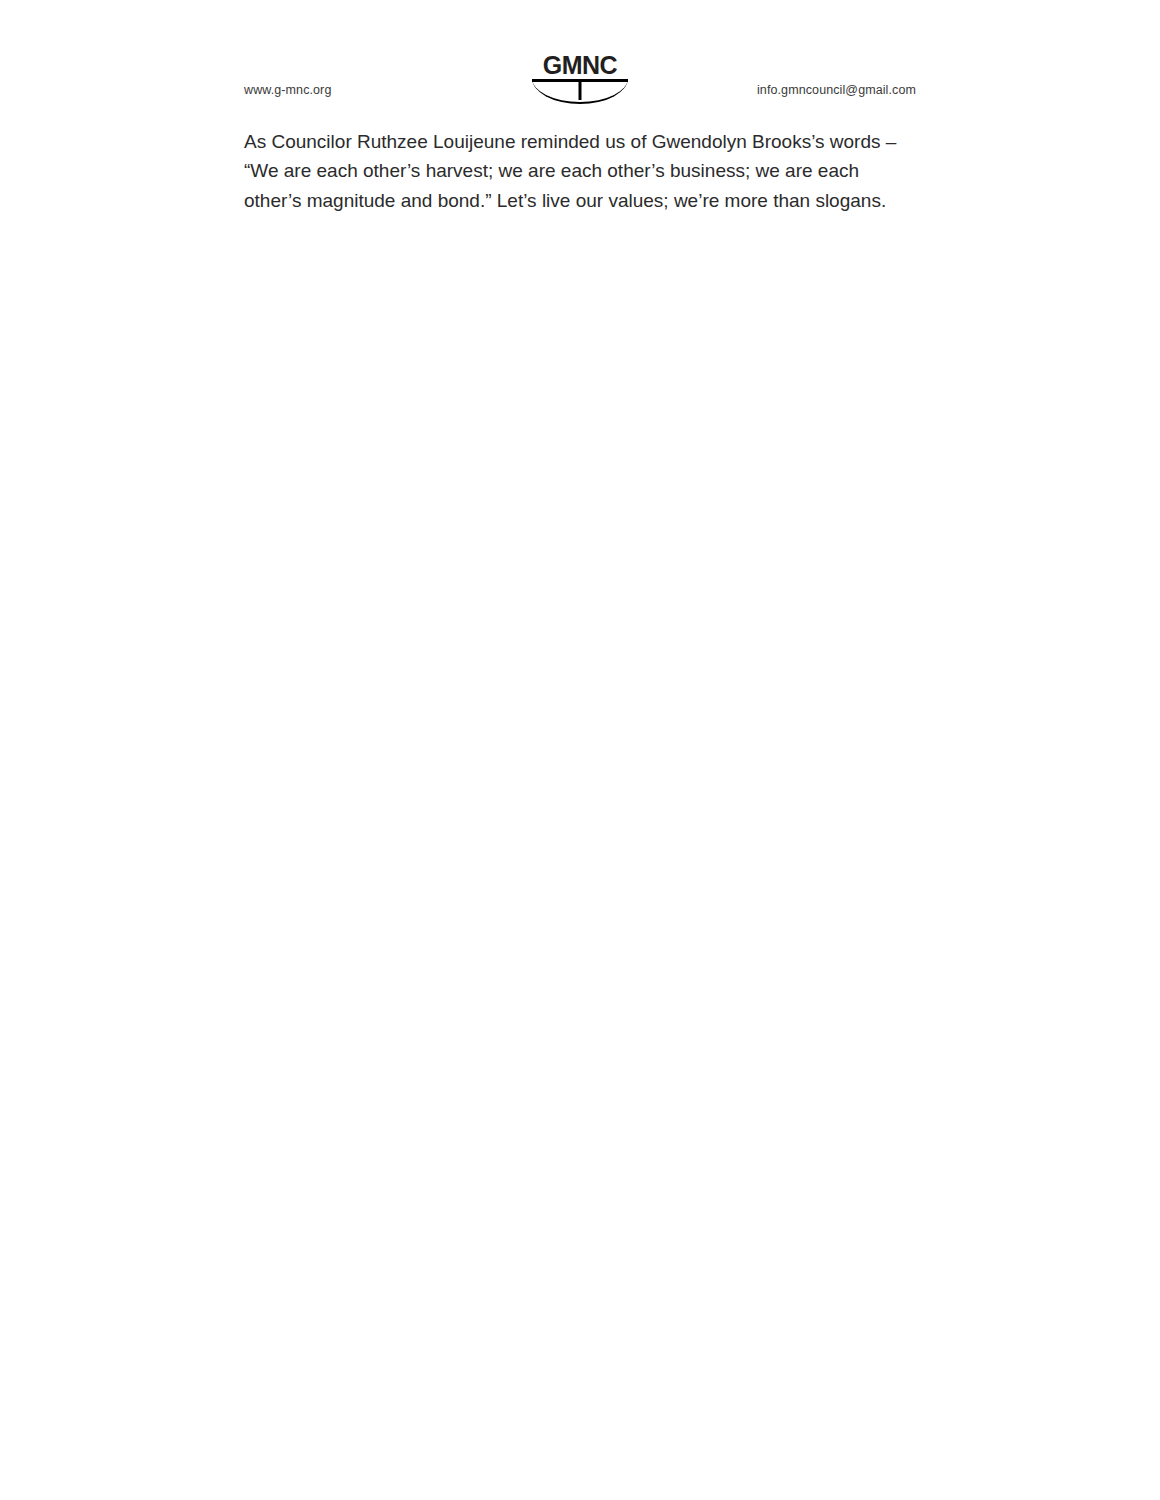GMNC
www.g-mnc.org
info.gmncouncil@gmail.com
As Councilor Ruthzee Louijeune reminded us of Gwendolyn Brooks’s words – “We are each other’s harvest; we are each other’s business; we are each other’s magnitude and bond.” Let’s live our values; we’re more than slogans.